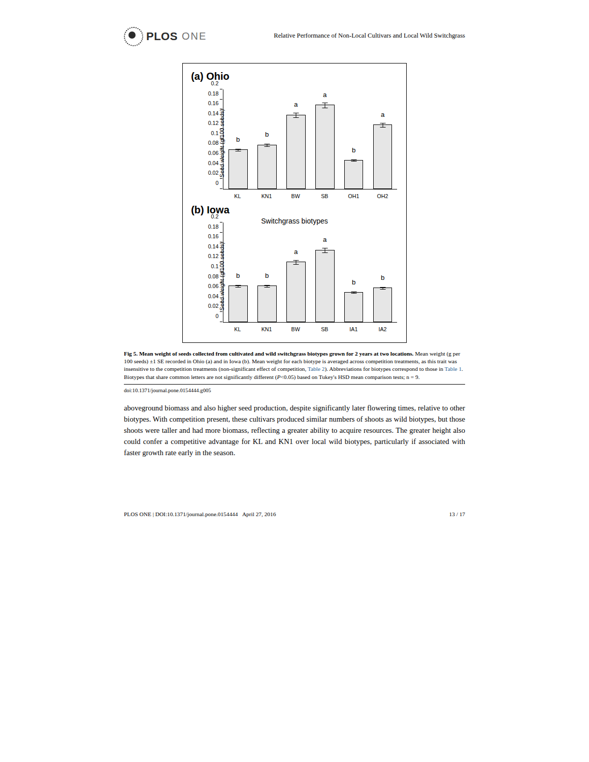PLOS ONE
Relative Performance of Non-Local Cultivars and Local Wild Switchgrass
(a) Ohio
Seed weight (g/100 seeds)
0.2
0.18
0.16
0.14
0.12
0.1
0.08
0.06
0.04
0.02
0
b
b
a
a
b
a
KL KN1 BW SB OH1 OH2
(b) Iowa
Seed weight (g/100 seeds)
0.2
0.18
0.16
0.14
0.12
0.1
0.08
0.06
0.04
0.02
0
b
b
a
a
b
b
KL KN1 BW SB IA1 IA2
Switchgrass biotypes
Fig 5. Mean weight of seeds collected from cultivated and wild switchgrass biotypes grown for 2 years at two locations. Mean weight (g per 100 seeds) ±1 SE recorded in Ohio (a) and in Iowa (b). Mean weight for each biotype is averaged across competition treatments, as this trait was insensitive to the competition treatments (non-significant effect of competition, Table 2). Abbreviations for biotypes correspond to those in Table 1. Biotypes that share common letters are not significantly different (P<0.05) based on Tukey's HSD mean comparison tests; n = 9.
doi:10.1371/journal.pone.0154444.g005
aboveground biomass and also higher seed production, despite significantly later flowering times, relative to other biotypes. With competition present, these cultivars produced similar numbers of shoots as wild biotypes, but those shoots were taller and had more biomass, reflecting a greater ability to acquire resources. The greater height also could confer a competitive advantage for KL and KN1 over local wild biotypes, particularly if associated with faster growth rate early in the season.
PLOS ONE | DOI:10.1371/journal.pone.0154444 April 27, 2016
13 / 17